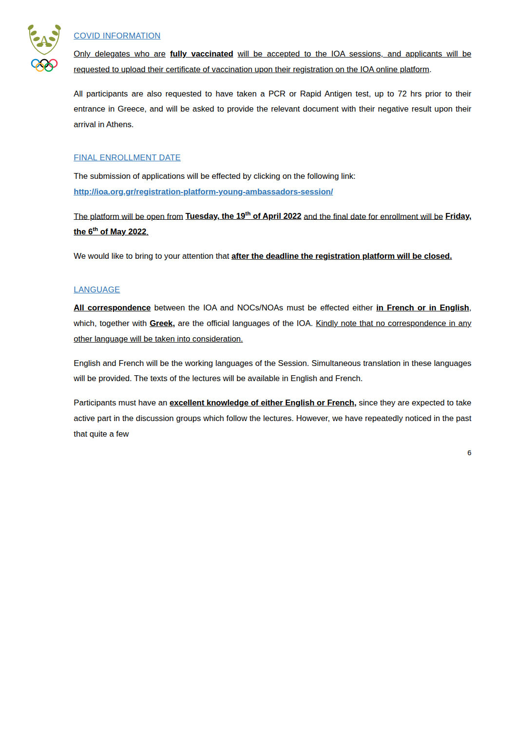A
COVID INFORMATION
Only delegates who are fully vaccinated will be accepted to the IOA sessions, and applicants will be requested to upload their certificate of vaccination upon their registration on the IOA online platform.
All participants are also requested to have taken a PCR or Rapid Antigen test, up to 72 hrs prior to their entrance in Greece, and will be asked to provide the relevant document with their negative result upon their arrival in Athens.
FINAL ENROLLMENT DATE
The submission of applications will be effected by clicking on the following link:
http://ioa.org.gr/registration-platform-young-ambassadors-session/
The platform will be open from Tuesday, the 19th of April 2022 and the final date for enrollment will be Friday, the 6th of May 2022.
We would like to bring to your attention that after the deadline the registration platform will be closed.
LANGUAGE
All correspondence between the IOA and NOCs/NOAs must be effected either in French or in English, which, together with Greek, are the official languages of the IOA. Kindly note that no correspondence in any other language will be taken into consideration.
English and French will be the working languages of the Session. Simultaneous translation in these languages will be provided. The texts of the lectures will be available in English and French.
Participants must have an excellent knowledge of either English or French, since they are expected to take active part in the discussion groups which follow the lectures. However, we have repeatedly noticed in the past that quite a few
6